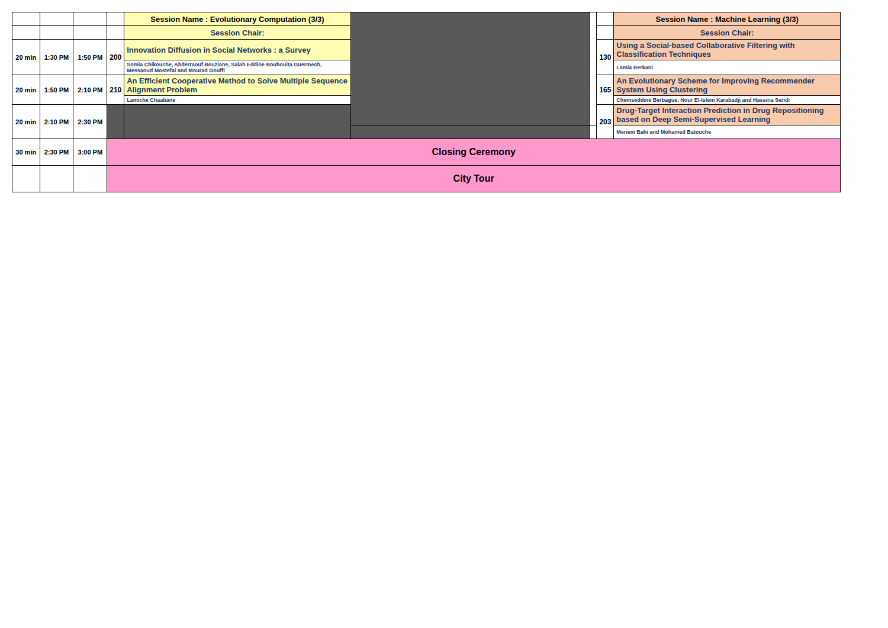| | | | | Session Name : Evolutionary Computation (3/3) | | | | Session Name : Machine Learning (3/3) |
| | | | | Session Chair: | | Session Chair: |
| 20 min | 1:30 PM | 1:50 PM | 200 | Innovation Diffusion in Social Networks : a Survey | 130 | Using a Social-based Collaborative Filtering with Classification Techniques |
| Somia Chikouche, Abderraouf Bouziane, Salah Eddine Bouhouita Guermech, Messaoud Mostefai and Mourad Gouffi | Lamia Berkani |
| 20 min | 1:50 PM | 2:10 PM | 210 | An Efficient Cooperative Method to Solve Multiple Sequence Alignment Problem | 165 | An Evolutionary Scheme for Improving Recommender System Using Clustering |
| Lamiche Chaabane | Chemseddine Berbague, Nour El-Islem Karabadji and Hassina Seridi |
| 20 min | 2:10 PM | 2:30 PM | | | 203 | Drug-Target Interaction Prediction in Drug Repositioning based on Deep Semi-Supervised Learning |
| | | Meriem Bahi and Mohamed Batouche |
| 30 min | 2:30 PM | 3:00 PM | Closing Ceremony |
| | | | City Tour |